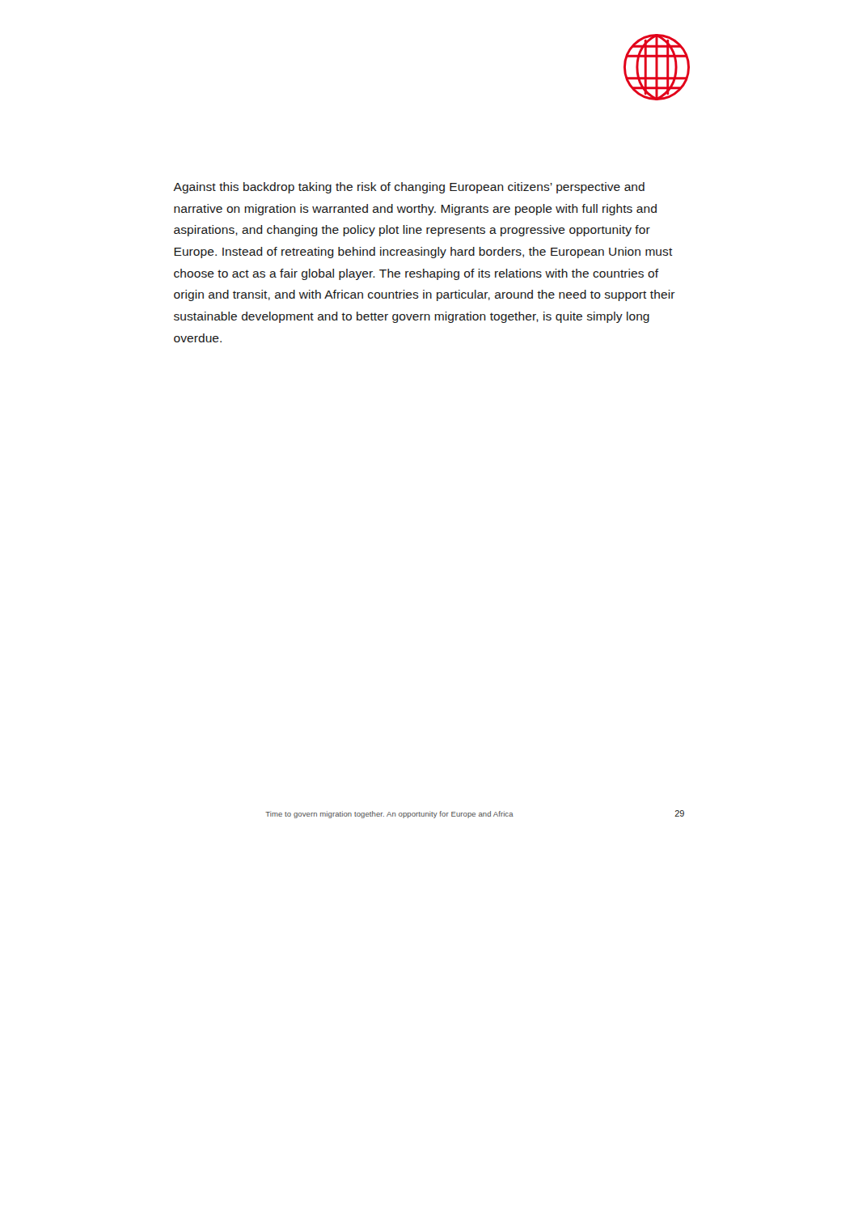Against this backdrop taking the risk of changing European citizens’ perspective and narrative on migration is warranted and worthy. Migrants are people with full rights and aspirations, and changing the policy plot line represents a progressive opportunity for Europe. Instead of retreating behind increasingly hard borders, the European Union must choose to act as a fair global player. The reshaping of its relations with the countries of origin and transit, and with African countries in particular, around the need to support their sustainable development and to better govern migration together, is quite simply long overdue.
Time to govern migration together. An opportunity for Europe and Africa
29